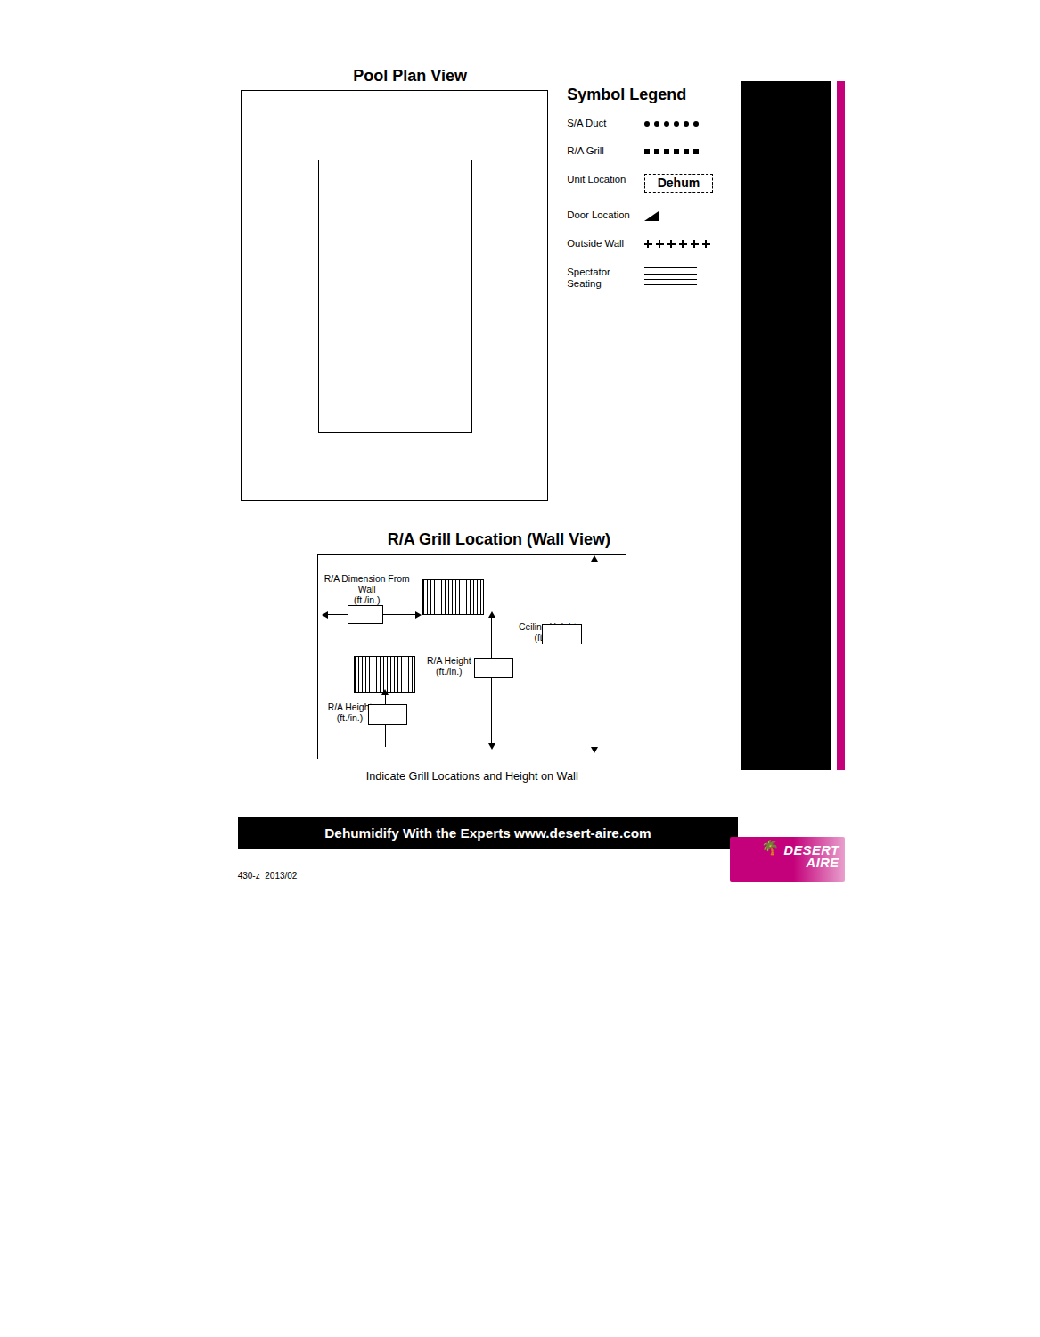INSTALLATION SUMMARY - DUCT PLAN
Pool Plan View
Symbol Legend
S/A Duct
R/A Grill
Unit Location
Dehum
Door Location
Outside Wall
Spectator
Seating
R/A Grill Location (Wall View)
R/A Dimension From Wall
(ft./in.)
Ceiling Height
(ft./in.)
R/A Height
(ft./in.)
R/A Height
(ft./in.)
Indicate Grill Locations and Height on Wall
Dehumidify With the Experts www.desert-aire.com
430-z 2013/02
🌴
DESERTAIRE